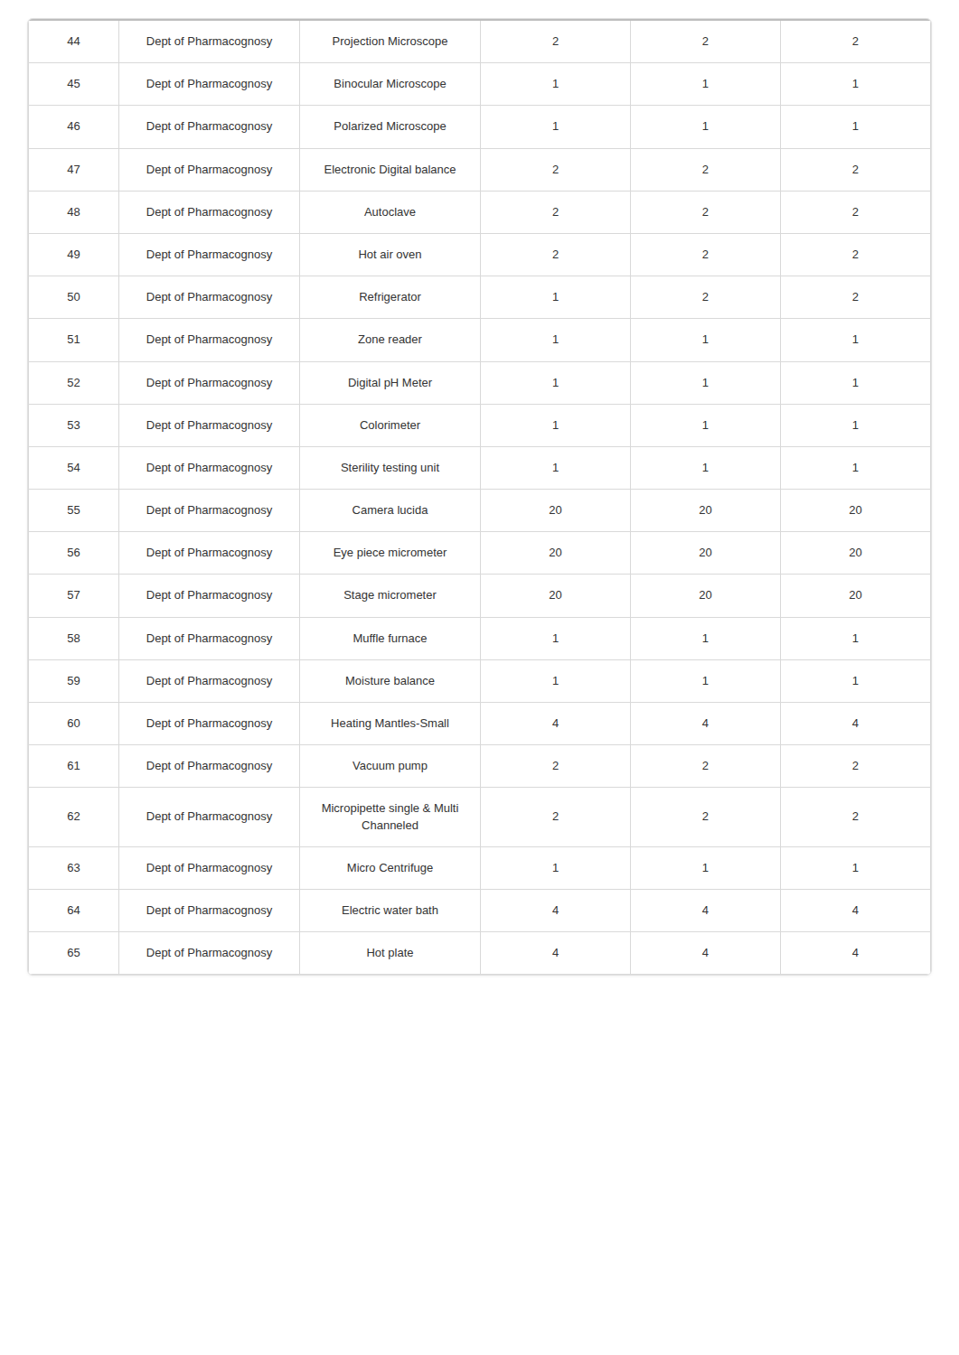| 44 | Dept of Pharmacognosy | Projection Microscope | 2 | 2 | 2 |
| 45 | Dept of Pharmacognosy | Binocular Microscope | 1 | 1 | 1 |
| 46 | Dept of Pharmacognosy | Polarized Microscope | 1 | 1 | 1 |
| 47 | Dept of Pharmacognosy | Electronic Digital balance | 2 | 2 | 2 |
| 48 | Dept of Pharmacognosy | Autoclave | 2 | 2 | 2 |
| 49 | Dept of Pharmacognosy | Hot air oven | 2 | 2 | 2 |
| 50 | Dept of Pharmacognosy | Refrigerator | 1 | 2 | 2 |
| 51 | Dept of Pharmacognosy | Zone reader | 1 | 1 | 1 |
| 52 | Dept of Pharmacognosy | Digital pH Meter | 1 | 1 | 1 |
| 53 | Dept of Pharmacognosy | Colorimeter | 1 | 1 | 1 |
| 54 | Dept of Pharmacognosy | Sterility testing unit | 1 | 1 | 1 |
| 55 | Dept of Pharmacognosy | Camera lucida | 20 | 20 | 20 |
| 56 | Dept of Pharmacognosy | Eye piece micrometer | 20 | 20 | 20 |
| 57 | Dept of Pharmacognosy | Stage micrometer | 20 | 20 | 20 |
| 58 | Dept of Pharmacognosy | Muffle furnace | 1 | 1 | 1 |
| 59 | Dept of Pharmacognosy | Moisture balance | 1 | 1 | 1 |
| 60 | Dept of Pharmacognosy | Heating Mantles-Small | 4 | 4 | 4 |
| 61 | Dept of Pharmacognosy | Vacuum pump | 2 | 2 | 2 |
| 62 | Dept of Pharmacognosy | Micropipette single & Multi Channeled | 2 | 2 | 2 |
| 63 | Dept of Pharmacognosy | Micro Centrifuge | 1 | 1 | 1 |
| 64 | Dept of Pharmacognosy | Electric water bath | 4 | 4 | 4 |
| 65 | Dept of Pharmacognosy | Hot plate | 4 | 4 | 4 |